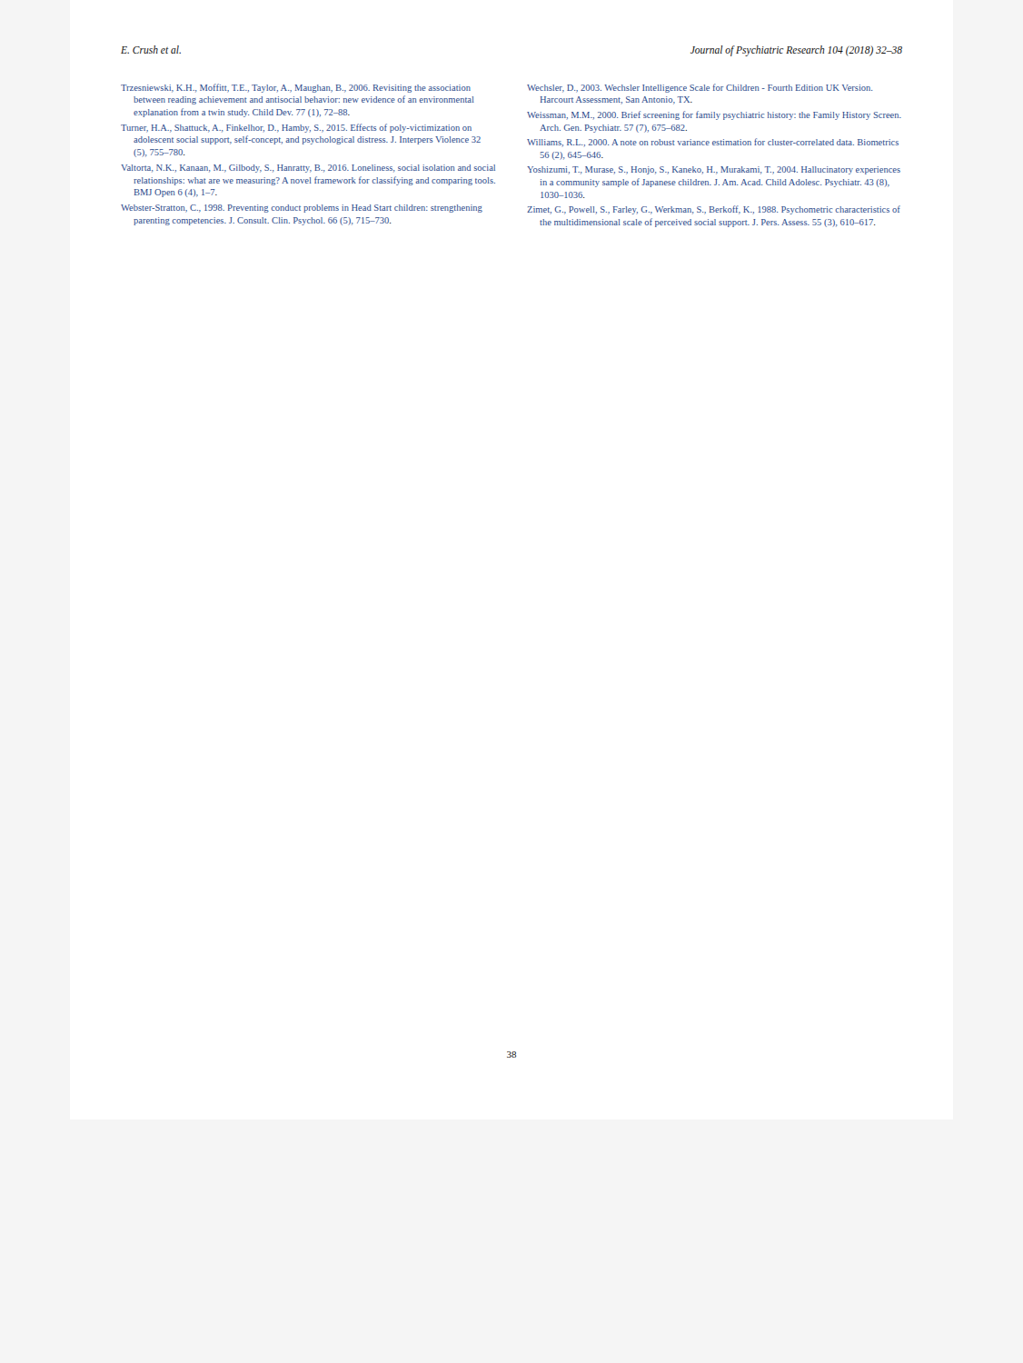E. Crush et al.
Journal of Psychiatric Research 104 (2018) 32–38
Trzesniewski, K.H., Moffitt, T.E., Taylor, A., Maughan, B., 2006. Revisiting the association between reading achievement and antisocial behavior: new evidence of an environmental explanation from a twin study. Child Dev. 77 (1), 72–88.
Turner, H.A., Shattuck, A., Finkelhor, D., Hamby, S., 2015. Effects of poly-victimization on adolescent social support, self-concept, and psychological distress. J. Interpers Violence 32 (5), 755–780.
Valtorta, N.K., Kanaan, M., Gilbody, S., Hanratty, B., 2016. Loneliness, social isolation and social relationships: what are we measuring? A novel framework for classifying and comparing tools. BMJ Open 6 (4), 1–7.
Webster-Stratton, C., 1998. Preventing conduct problems in Head Start children: strengthening parenting competencies. J. Consult. Clin. Psychol. 66 (5), 715–730.
Wechsler, D., 2003. Wechsler Intelligence Scale for Children - Fourth Edition UK Version. Harcourt Assessment, San Antonio, TX.
Weissman, M.M., 2000. Brief screening for family psychiatric history: the Family History Screen. Arch. Gen. Psychiatr. 57 (7), 675–682.
Williams, R.L., 2000. A note on robust variance estimation for cluster-correlated data. Biometrics 56 (2), 645–646.
Yoshizumi, T., Murase, S., Honjo, S., Kaneko, H., Murakami, T., 2004. Hallucinatory experiences in a community sample of Japanese children. J. Am. Acad. Child Adolesc. Psychiatr. 43 (8), 1030–1036.
Zimet, G., Powell, S., Farley, G., Werkman, S., Berkoff, K., 1988. Psychometric characteristics of the multidimensional scale of perceived social support. J. Pers. Assess. 55 (3), 610–617.
38